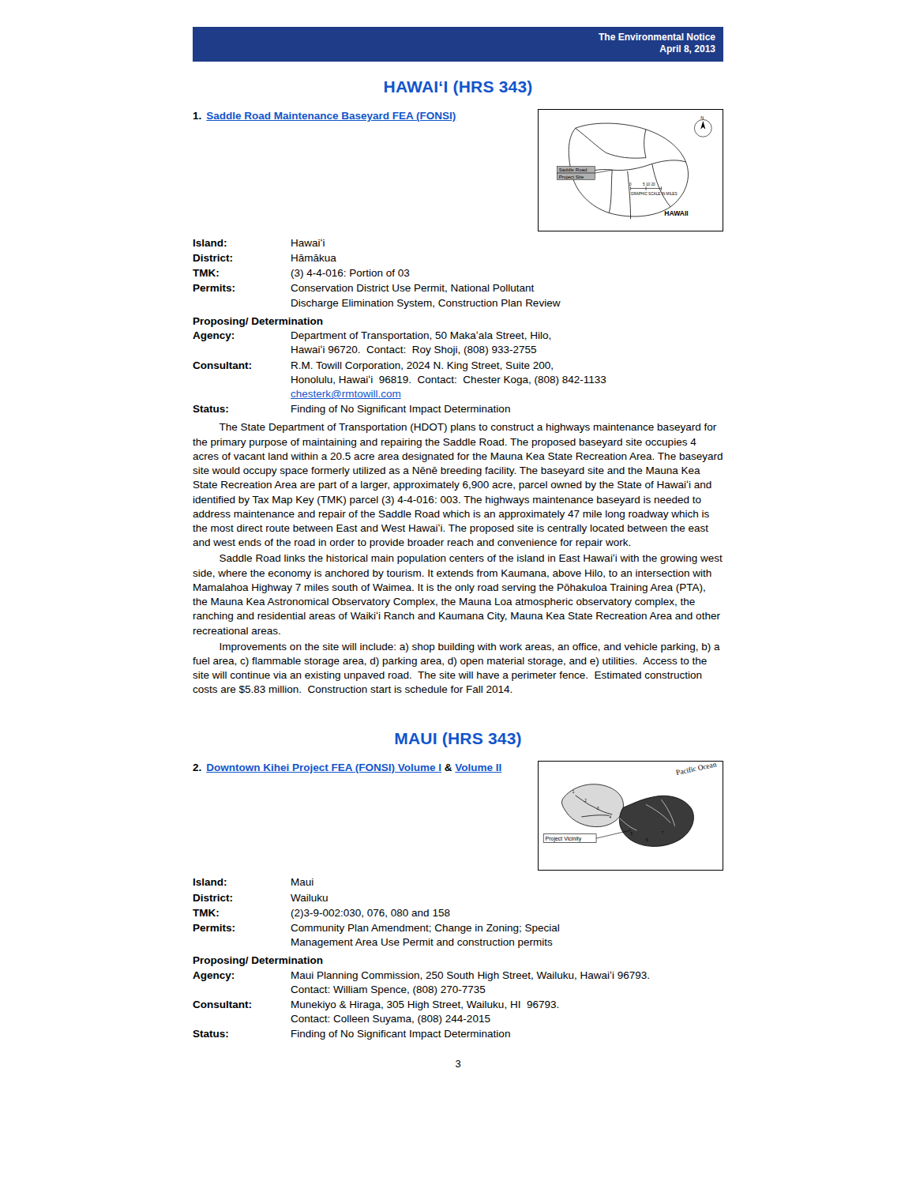The Environmental Notice
April 8, 2013
HAWAIʻI (HRS 343)
Saddle Road Project Site 0 5 10 20 GRAPHIC SCALE IN MILES HAWAII N
1. Saddle Road Maintenance Baseyard FEA (FONSI)
| Island: | Hawaiʻi |
| District: | Hāmākua |
| TMK: | (3) 4-4-016: Portion of 03 |
| Permits: | Conservation District Use Permit, National Pollutant Discharge Elimination System, Construction Plan Review |
Proposing/ Determination
| Agency: | Department of Transportation, 50 Makaʻala Street, Hilo, Hawaiʻi 96720. Contact: Roy Shoji, (808) 933-2755 |
| Consultant: | R.M. Towill Corporation, 2024 N. King Street, Suite 200, Honolulu, Hawaiʻi 96819. Contact: Chester Koga, (808) 842-1133 chesterk@rmtowill.com |
| Status: | Finding of No Significant Impact Determination |
The State Department of Transportation (HDOT) plans to construct a highways maintenance baseyard for the primary purpose of maintaining and repairing the Saddle Road. The proposed baseyard site occupies 4 acres of vacant land within a 20.5 acre area designated for the Mauna Kea State Recreation Area. The baseyard site would occupy space formerly utilized as a Nēnē breeding facility. The baseyard site and the Mauna Kea State Recreation Area are part of a larger, approximately 6,900 acre, parcel owned by the State of Hawaiʻi and identified by Tax Map Key (TMK) parcel (3) 4-4-016: 003. The highways maintenance baseyard is needed to address maintenance and repair of the Saddle Road which is an approximately 47 mile long roadway which is the most direct route between East and West Hawaiʻi. The proposed site is centrally located between the east and west ends of the road in order to provide broader reach and convenience for repair work.
Saddle Road links the historical main population centers of the island in East Hawaiʻi with the growing west side, where the economy is anchored by tourism. It extends from Kaumana, above Hilo, to an intersection with Mamalahoa Highway 7 miles south of Waimea. It is the only road serving the Pōhakuloa Training Area (PTA), the Mauna Kea Astronomical Observatory Complex, the Mauna Loa atmospheric observatory complex, the ranching and residential areas of Waikiʻi Ranch and Kaumana City, Mauna Kea State Recreation Area and other recreational areas.
Improvements on the site will include: a) shop building with work areas, an office, and vehicle parking, b) a fuel area, c) flammable storage area, d) parking area, d) open material storage, and e) utilities. Access to the site will continue via an existing unpaved road. The site will have a perimeter fence. Estimated construction costs are $5.83 million. Construction start is schedule for Fall 2014.
MAUI (HRS 343)
Pacific Ocean Project Vicinity 1 2 3 4 5 6 7
2. Downtown Kihei Project FEA (FONSI) Volume I & Volume II
| Island: | Maui |
| District: | Wailuku |
| TMK: | (2)3-9-002:030, 076, 080 and 158 |
| Permits: | Community Plan Amendment; Change in Zoning; Special Management Area Use Permit and construction permits |
Proposing/ Determination
| Agency: | Maui Planning Commission, 250 South High Street, Wailuku, Hawaiʻi 96793. Contact: William Spence, (808) 270-7735 |
| Consultant: | Munekiyo & Hiraga, 305 High Street, Wailuku, HI 96793. Contact: Colleen Suyama, (808) 244-2015 |
| Status: | Finding of No Significant Impact Determination |
3